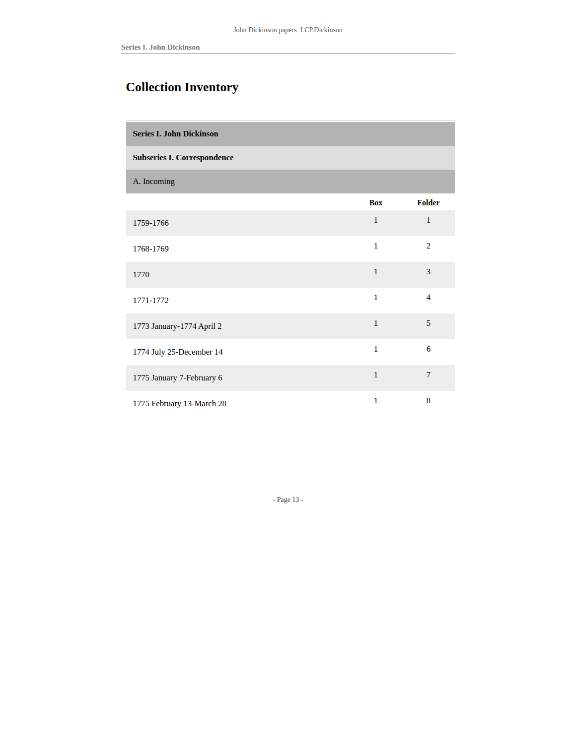John Dickinson papers LCP.Dickinson
Series I. John Dickinson
Collection Inventory
| Series I. John Dickinson |
| Subseries I. Correspondence |
| A. Incoming |
| | Box | Folder |
| 1759-1766 | 1 | 1 |
| 1768-1769 | 1 | 2 |
| 1770 | 1 | 3 |
| 1771-1772 | 1 | 4 |
| 1773 January-1774 April 2 | 1 | 5 |
| 1774 July 25-December 14 | 1 | 6 |
| 1775 January 7-February 6 | 1 | 7 |
| 1775 February 13-March 28 | 1 | 8 |
- Page 13 -